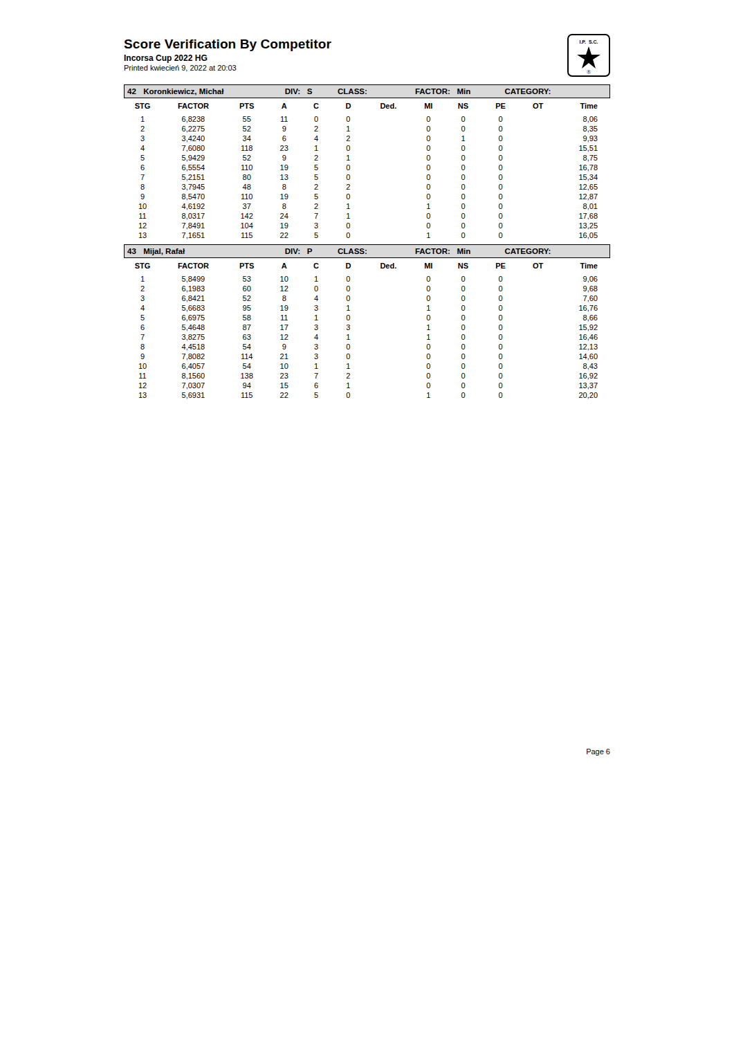Score Verification By Competitor
Incorsa Cup 2022 HG
Printed kwiecień 9, 2022 at 20:03
I.P. S.C. ®
42 Koronkiewicz, Michał DIV: S CLASS: FACTOR: Min CATEGORY:
| STG | FACTOR | PTS | A | C | D | Ded. | MI | NS | PE | OT | Time |
| --- | --- | --- | --- | --- | --- | --- | --- | --- | --- | --- | --- |
| 1 | 6,8238 | 55 | 11 | 0 | 0 | | 0 | 0 | 0 | | 8,06 |
| 2 | 6,2275 | 52 | 9 | 2 | 1 | | 0 | 0 | 0 | | 8,35 |
| 3 | 3,4240 | 34 | 6 | 4 | 2 | | 0 | 1 | 0 | | 9,93 |
| 4 | 7,6080 | 118 | 23 | 1 | 0 | | 0 | 0 | 0 | | 15,51 |
| 5 | 5,9429 | 52 | 9 | 2 | 1 | | 0 | 0 | 0 | | 8,75 |
| 6 | 6,5554 | 110 | 19 | 5 | 0 | | 0 | 0 | 0 | | 16,78 |
| 7 | 5,2151 | 80 | 13 | 5 | 0 | | 0 | 0 | 0 | | 15,34 |
| 8 | 3,7945 | 48 | 8 | 2 | 2 | | 0 | 0 | 0 | | 12,65 |
| 9 | 8,5470 | 110 | 19 | 5 | 0 | | 0 | 0 | 0 | | 12,87 |
| 10 | 4,6192 | 37 | 8 | 2 | 1 | | 1 | 0 | 0 | | 8,01 |
| 11 | 8,0317 | 142 | 24 | 7 | 1 | | 0 | 0 | 0 | | 17,68 |
| 12 | 7,8491 | 104 | 19 | 3 | 0 | | 0 | 0 | 0 | | 13,25 |
| 13 | 7,1651 | 115 | 22 | 5 | 0 | | 1 | 0 | 0 | | 16,05 |
43 Mijal, Rafał DIV: P CLASS: FACTOR: Min CATEGORY:
| STG | FACTOR | PTS | A | C | D | Ded. | MI | NS | PE | OT | Time |
| --- | --- | --- | --- | --- | --- | --- | --- | --- | --- | --- | --- |
| 1 | 5,8499 | 53 | 10 | 1 | 0 | | 0 | 0 | 0 | | 9,06 |
| 2 | 6,1983 | 60 | 12 | 0 | 0 | | 0 | 0 | 0 | | 9,68 |
| 3 | 6,8421 | 52 | 8 | 4 | 0 | | 0 | 0 | 0 | | 7,60 |
| 4 | 5,6683 | 95 | 19 | 3 | 1 | | 1 | 0 | 0 | | 16,76 |
| 5 | 6,6975 | 58 | 11 | 1 | 0 | | 0 | 0 | 0 | | 8,66 |
| 6 | 5,4648 | 87 | 17 | 3 | 3 | | 1 | 0 | 0 | | 15,92 |
| 7 | 3,8275 | 63 | 12 | 4 | 1 | | 1 | 0 | 0 | | 16,46 |
| 8 | 4,4518 | 54 | 9 | 3 | 0 | | 0 | 0 | 0 | | 12,13 |
| 9 | 7,8082 | 114 | 21 | 3 | 0 | | 0 | 0 | 0 | | 14,60 |
| 10 | 6,4057 | 54 | 10 | 1 | 1 | | 0 | 0 | 0 | | 8,43 |
| 11 | 8,1560 | 138 | 23 | 7 | 2 | | 0 | 0 | 0 | | 16,92 |
| 12 | 7,0307 | 94 | 15 | 6 | 1 | | 0 | 0 | 0 | | 13,37 |
| 13 | 5,6931 | 115 | 22 | 5 | 0 | | 1 | 0 | 0 | | 20,20 |
Page 6